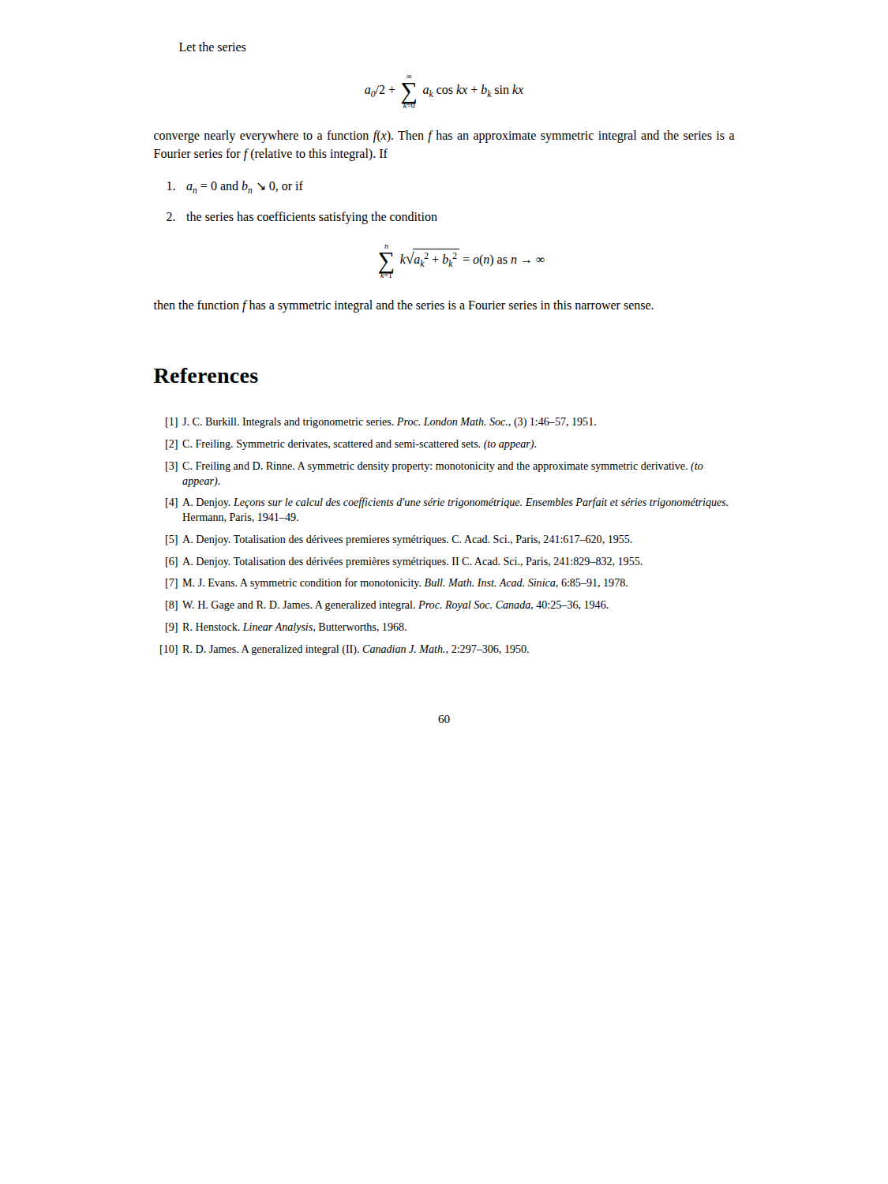Let the series
a0/2 + ∞ ∑ k=0 ak cos kx + bk sin kx
converge nearly everywhere to a function f(x). Then f has an approximate symmetric integral and the series is a Fourier series for f (relative to this integral). If
an = 0 and bn ↘ 0, or if
the series has coefficients satisfying the condition
n ∑ k=1 kak2 + bk2 = o(n) as n → ∞
then the function f has a symmetric integral and the series is a Fourier series in this narrower sense.
References
J. C. Burkill. Integrals and trigonometric series. Proc. London Math. Soc., (3) 1:46–57, 1951.
C. Freiling. Symmetric derivates, scattered and semi-scattered sets. (to appear).
C. Freiling and D. Rinne. A symmetric density property: monotonicity and the approximate symmetric derivative. (to appear).
A. Denjoy. Leçons sur le calcul des coefficients d'une série trigonométrique. Ensembles Parfait et séries trigonométriques. Hermann, Paris, 1941–49.
A. Denjoy. Totalisation des dérivees premieres symétriques. C. Acad. Sci., Paris, 241:617–620, 1955.
A. Denjoy. Totalisation des dérivées premières symétriques. II C. Acad. Sci., Paris, 241:829–832, 1955.
M. J. Evans. A symmetric condition for monotonicity. Bull. Math. Inst. Acad. Sinica, 6:85–91, 1978.
W. H. Gage and R. D. James. A generalized integral. Proc. Royal Soc. Canada, 40:25–36, 1946.
R. Henstock. Linear Analysis, Butterworths, 1968.
R. D. James. A generalized integral (II). Canadian J. Math., 2:297–306, 1950.
60